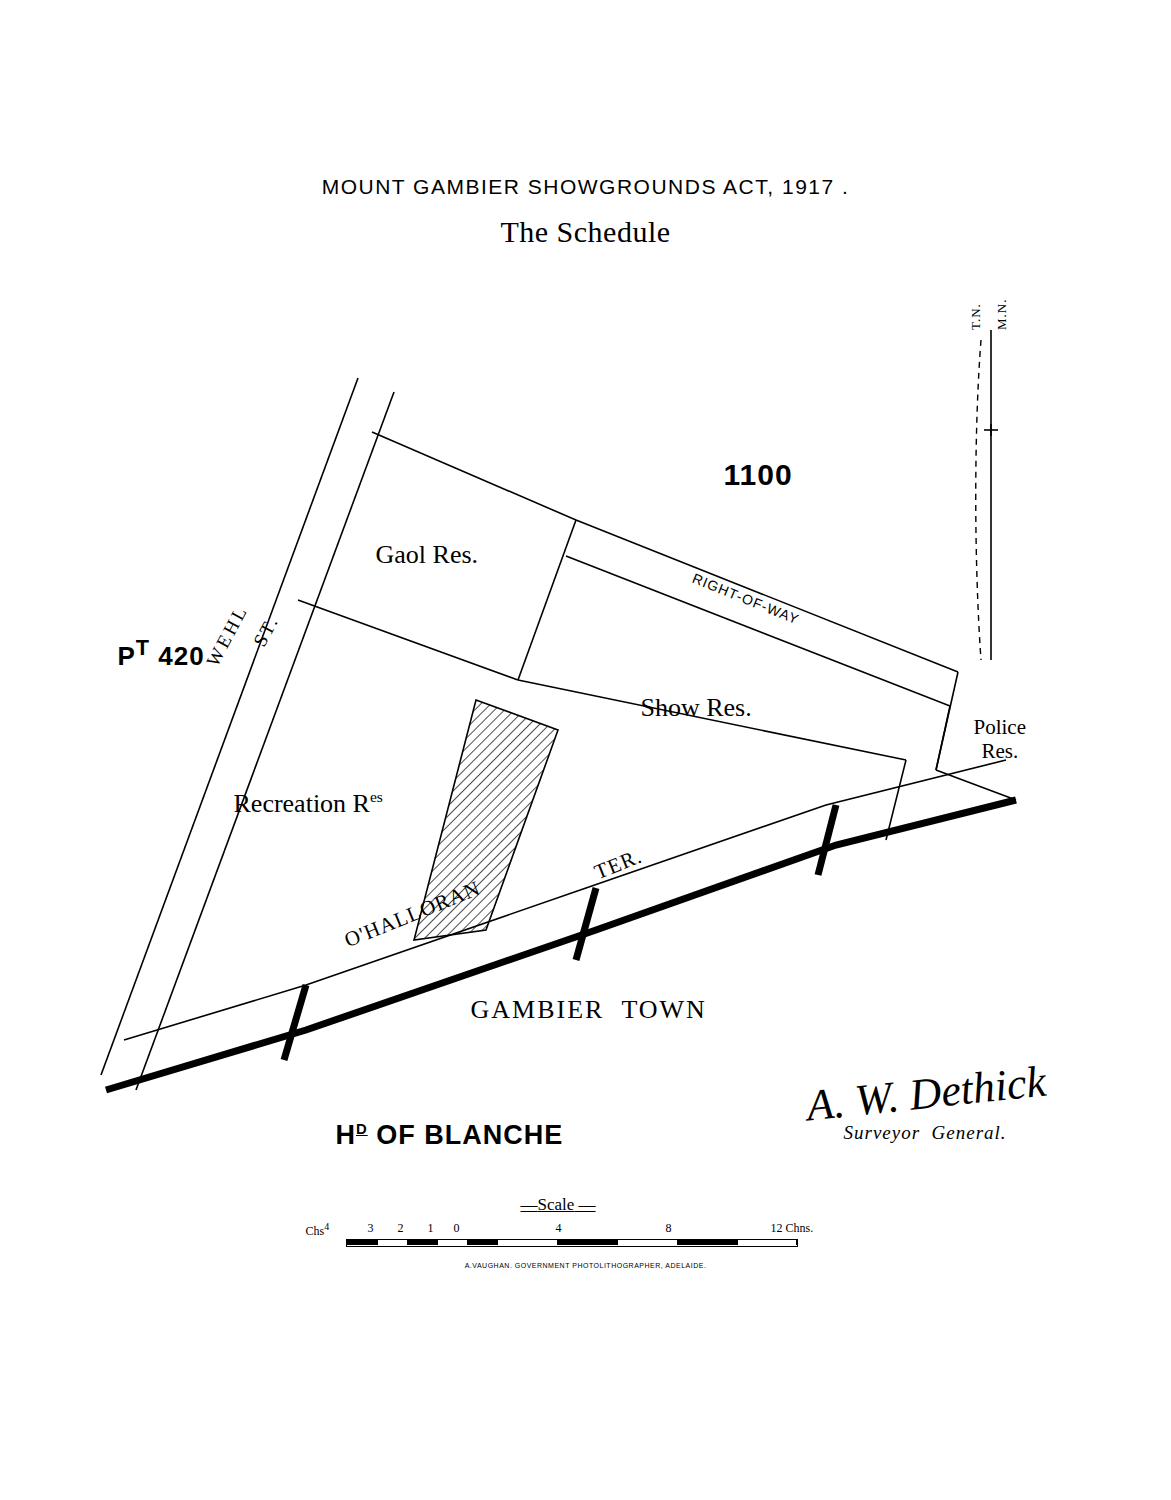MOUNT GAMBIER SHOWGROUNDS ACT, 1917 .
The Schedule
1100
Gaol Res.
PT 420
Show Res.
Police
Res.
Recreation Res
GAMBIER TOWN
HD OF BLANCHE
WEHL
ST.
RIGHT-OF-WAY
O'HALLORAN
TER.
T.N.
M.N.
A. W. Dethick
Surveyor General.
Scale
Chs4 3 2 1 0 4 8 12 Chns.
A.VAUGHAN. GOVERNMENT PHOTOLITHOGRAPHER, ADELAIDE.